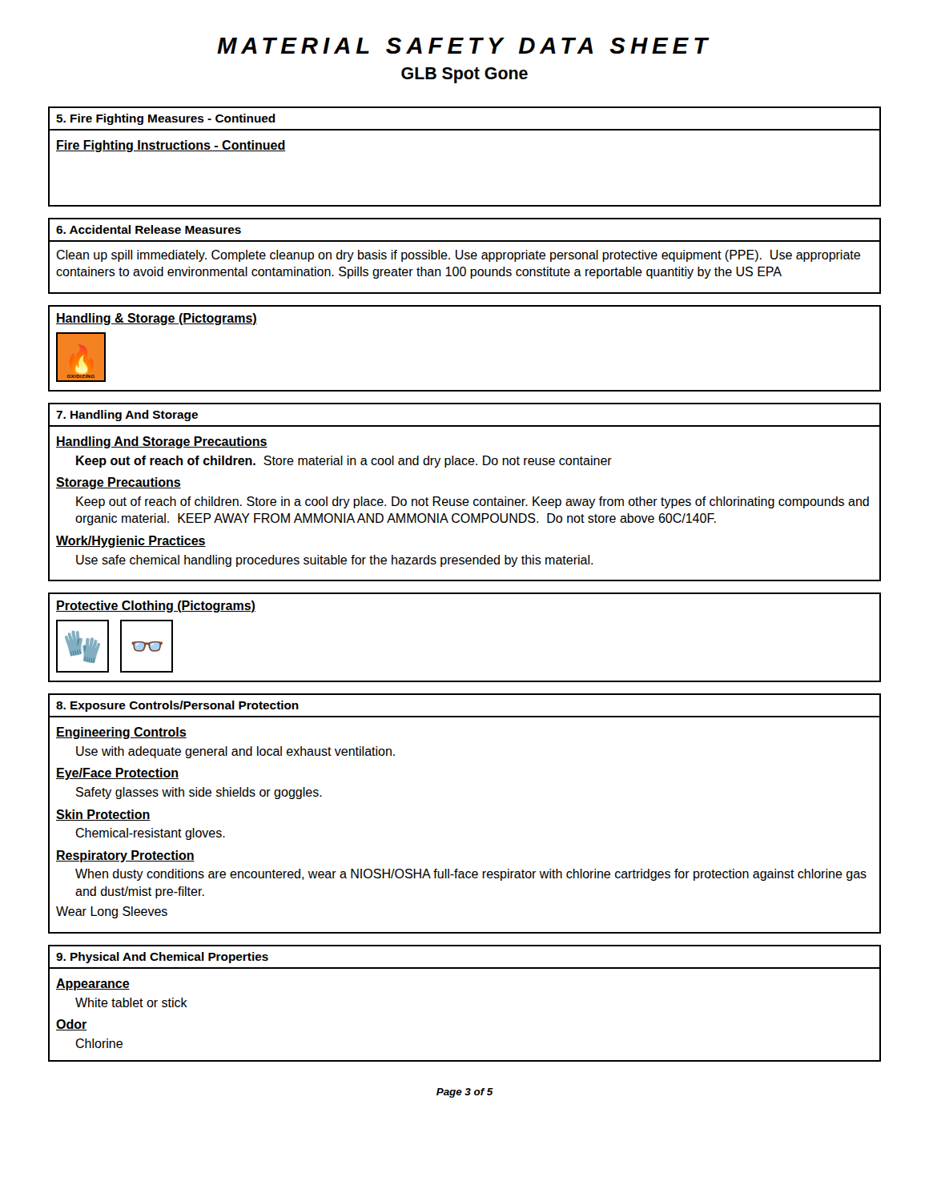MATERIAL SAFETY DATA SHEET
GLB Spot Gone
5. Fire Fighting Measures - Continued
Fire Fighting Instructions - Continued
6. Accidental Release Measures
Clean up spill immediately. Complete cleanup on dry basis if possible. Use appropriate personal protective equipment (PPE). Use appropriate containers to avoid environmental contamination. Spills greater than 100 pounds constitute a reportable quantitiy by the US EPA
Handling & Storage (Pictograms)
🔥
OXIDIZING
7. Handling And Storage
Handling And Storage Precautions
Keep out of reach of children. Store material in a cool and dry place. Do not reuse container
Storage Precautions
Keep out of reach of children. Store in a cool dry place. Do not Reuse container. Keep away from other types of chlorinating compounds and organic material. KEEP AWAY FROM AMMONIA AND AMMONIA COMPOUNDS. Do not store above 60C/140F.
Work/Hygienic Practices
Use safe chemical handling procedures suitable for the hazards presended by this material.
Protective Clothing (Pictograms)
🧤
👓
8. Exposure Controls/Personal Protection
Engineering Controls
Use with adequate general and local exhaust ventilation.
Eye/Face Protection
Safety glasses with side shields or goggles.
Skin Protection
Chemical-resistant gloves.
Respiratory Protection
When dusty conditions are encountered, wear a NIOSH/OSHA full-face respirator with chlorine cartridges for protection against chlorine gas and dust/mist pre-filter.
Wear Long Sleeves
9. Physical And Chemical Properties
Appearance
White tablet or stick
Odor
Chlorine
Page 3 of 5